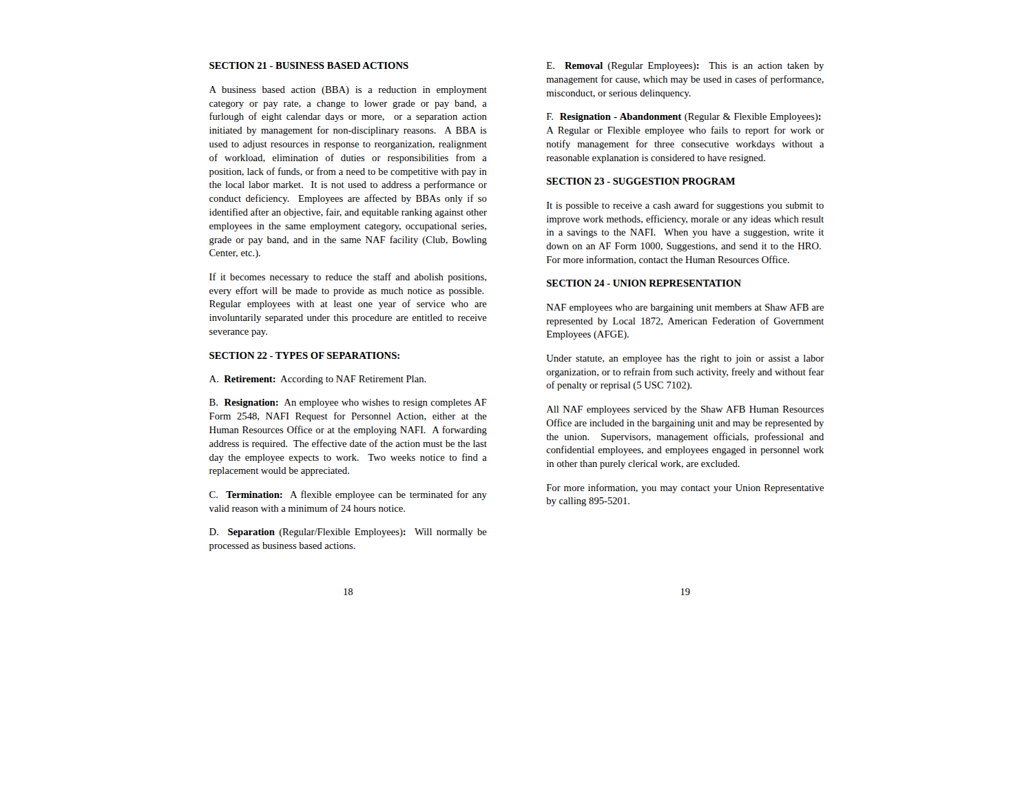SECTION 21 - BUSINESS BASED ACTIONS
A business based action (BBA) is a reduction in employment category or pay rate, a change to lower grade or pay band, a furlough of eight calendar days or more, or a separation action initiated by management for non-disciplinary reasons. A BBA is used to adjust resources in response to reorganization, realignment of workload, elimination of duties or responsibilities from a position, lack of funds, or from a need to be competitive with pay in the local labor market. It is not used to address a performance or conduct deficiency. Employees are affected by BBAs only if so identified after an objective, fair, and equitable ranking against other employees in the same employment category, occupational series, grade or pay band, and in the same NAF facility (Club, Bowling Center, etc.).
If it becomes necessary to reduce the staff and abolish positions, every effort will be made to provide as much notice as possible. Regular employees with at least one year of service who are involuntarily separated under this procedure are entitled to receive severance pay.
SECTION 22 - TYPES OF SEPARATIONS:
A. Retirement: According to NAF Retirement Plan.
B. Resignation: An employee who wishes to resign completes AF Form 2548, NAFI Request for Personnel Action, either at the Human Resources Office or at the employing NAFI. A forwarding address is required. The effective date of the action must be the last day the employee expects to work. Two weeks notice to find a replacement would be appreciated.
C. Termination: A flexible employee can be terminated for any valid reason with a minimum of 24 hours notice.
D. Separation (Regular/Flexible Employees): Will normally be processed as business based actions.
E. Removal (Regular Employees): This is an action taken by management for cause, which may be used in cases of performance, misconduct, or serious delinquency.
F. Resignation - Abandonment (Regular & Flexible Employees): A Regular or Flexible employee who fails to report for work or notify management for three consecutive workdays without a reasonable explanation is considered to have resigned.
SECTION 23 - SUGGESTION PROGRAM
It is possible to receive a cash award for suggestions you submit to improve work methods, efficiency, morale or any ideas which result in a savings to the NAFI. When you have a suggestion, write it down on an AF Form 1000, Suggestions, and send it to the HRO. For more information, contact the Human Resources Office.
SECTION 24 - UNION REPRESENTATION
NAF employees who are bargaining unit members at Shaw AFB are represented by Local 1872, American Federation of Government Employees (AFGE).
Under statute, an employee has the right to join or assist a labor organization, or to refrain from such activity, freely and without fear of penalty or reprisal (5 USC 7102).
All NAF employees serviced by the Shaw AFB Human Resources Office are included in the bargaining unit and may be represented by the union. Supervisors, management officials, professional and confidential employees, and employees engaged in personnel work in other than purely clerical work, are excluded.
For more information, you may contact your Union Representative by calling 895-5201.
18
19